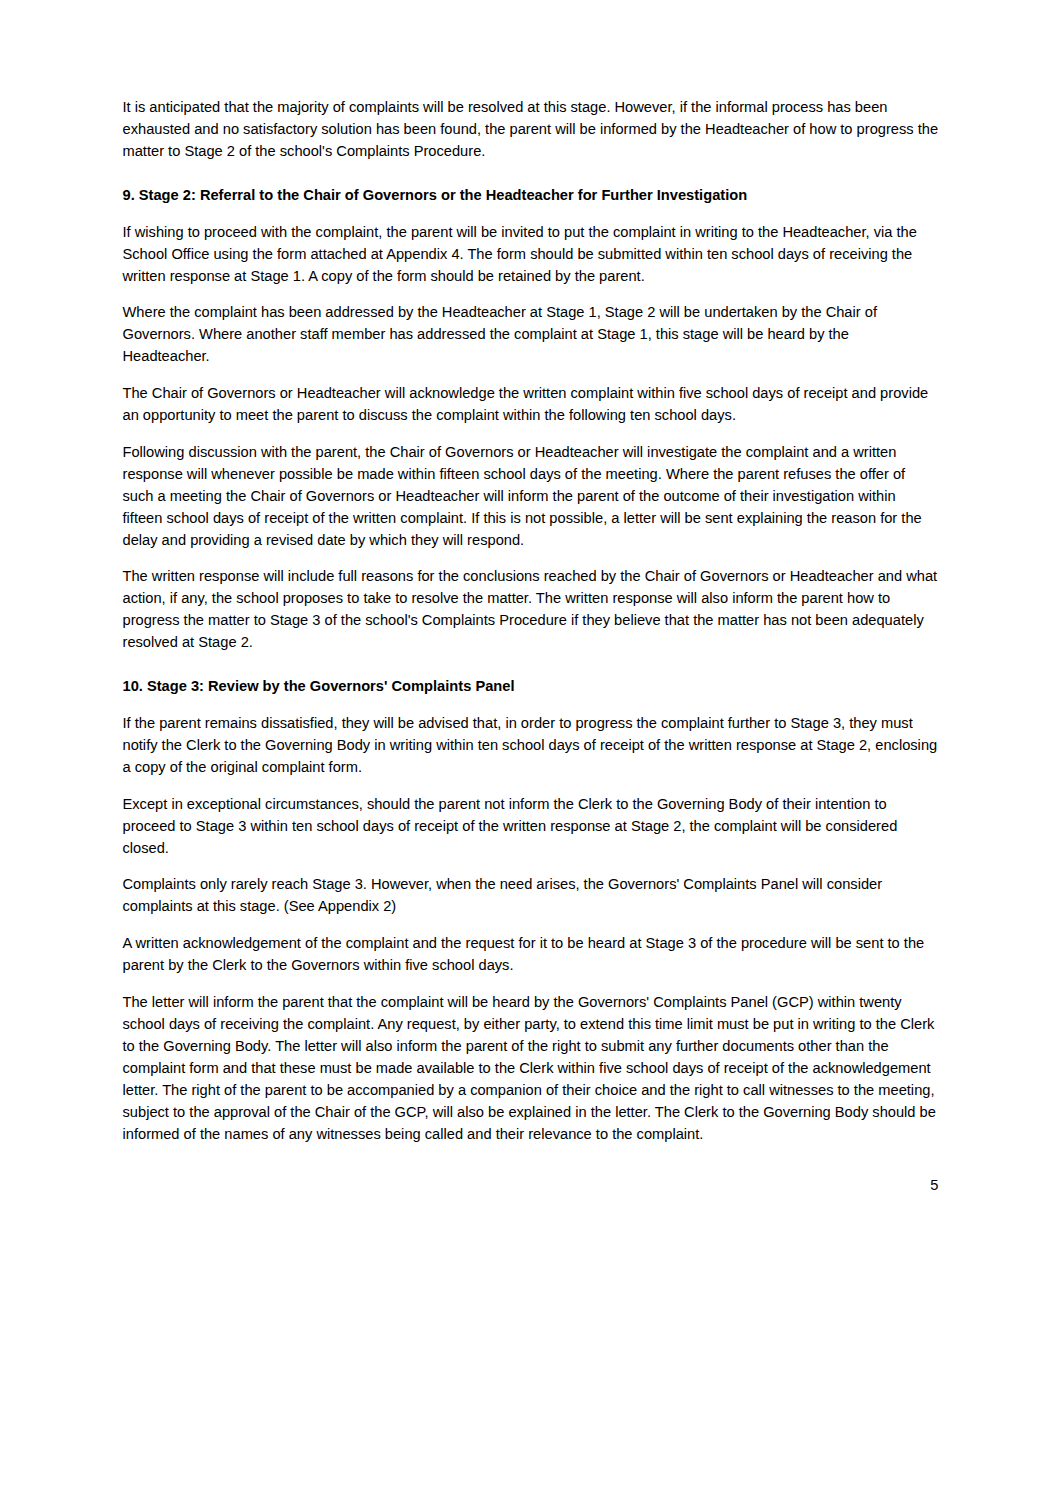It is anticipated that the majority of complaints will be resolved at this stage. However, if the informal process has been exhausted and no satisfactory solution has been found, the parent will be informed by the Headteacher of how to progress the matter to Stage 2 of the school's Complaints Procedure.
9. Stage 2: Referral to the Chair of Governors or the Headteacher for Further Investigation
If wishing to proceed with the complaint, the parent will be invited to put the complaint in writing to the Headteacher, via the School Office using the form attached at Appendix 4. The form should be submitted within ten school days of receiving the written response at Stage 1. A copy of the form should be retained by the parent.
Where the complaint has been addressed by the Headteacher at Stage 1, Stage 2 will be undertaken by the Chair of Governors. Where another staff member has addressed the complaint at Stage 1, this stage will be heard by the Headteacher.
The Chair of Governors or Headteacher will acknowledge the written complaint within five school days of receipt and provide an opportunity to meet the parent to discuss the complaint within the following ten school days.
Following discussion with the parent, the Chair of Governors or Headteacher will investigate the complaint and a written response will whenever possible be made within fifteen school days of the meeting. Where the parent refuses the offer of such a meeting the Chair of Governors or Headteacher will inform the parent of the outcome of their investigation within fifteen school days of receipt of the written complaint. If this is not possible, a letter will be sent explaining the reason for the delay and providing a revised date by which they will respond.
The written response will include full reasons for the conclusions reached by the Chair of Governors or Headteacher and what action, if any, the school proposes to take to resolve the matter. The written response will also inform the parent how to progress the matter to Stage 3 of the school's Complaints Procedure if they believe that the matter has not been adequately resolved at Stage 2.
10. Stage 3: Review by the Governors' Complaints Panel
If the parent remains dissatisfied, they will be advised that, in order to progress the complaint further to Stage 3, they must notify the Clerk to the Governing Body in writing within ten school days of receipt of the written response at Stage 2, enclosing a copy of the original complaint form.
Except in exceptional circumstances, should the parent not inform the Clerk to the Governing Body of their intention to proceed to Stage 3 within ten school days of receipt of the written response at Stage 2, the complaint will be considered closed.
Complaints only rarely reach Stage 3. However, when the need arises, the Governors' Complaints Panel will consider complaints at this stage. (See Appendix 2)
A written acknowledgement of the complaint and the request for it to be heard at Stage 3 of the procedure will be sent to the parent by the Clerk to the Governors within five school days.
The letter will inform the parent that the complaint will be heard by the Governors' Complaints Panel (GCP) within twenty school days of receiving the complaint. Any request, by either party, to extend this time limit must be put in writing to the Clerk to the Governing Body. The letter will also inform the parent of the right to submit any further documents other than the complaint form and that these must be made available to the Clerk within five school days of receipt of the acknowledgement letter. The right of the parent to be accompanied by a companion of their choice and the right to call witnesses to the meeting, subject to the approval of the Chair of the GCP, will also be explained in the letter. The Clerk to the Governing Body should be informed of the names of any witnesses being called and their relevance to the complaint.
5